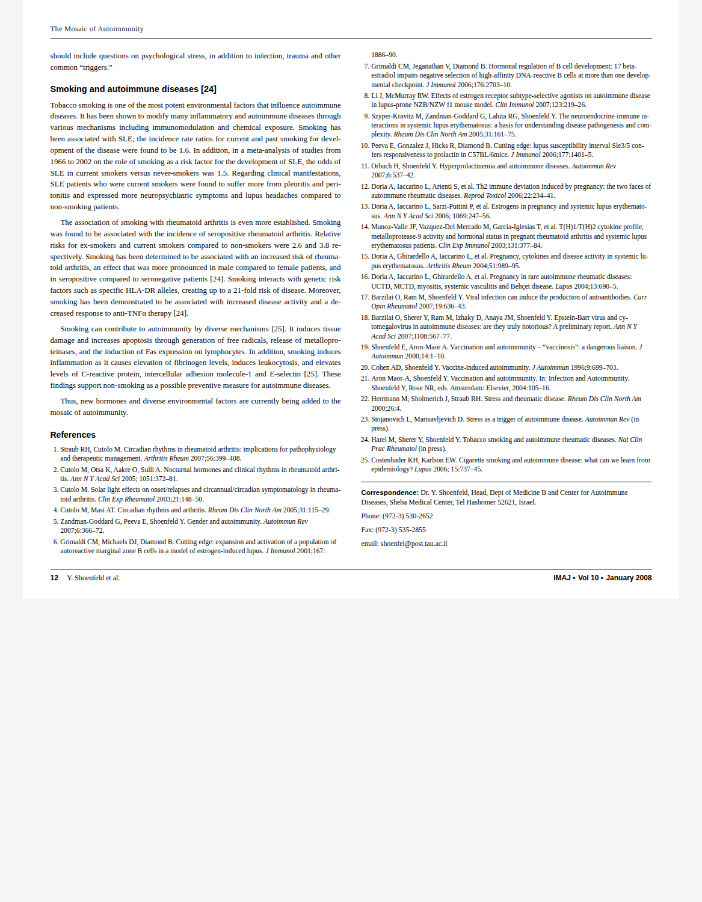The Mosaic of Autoimmunity
should include questions on psychological stress, in addition to infection, trauma and other common “triggers.”
Smoking and autoimmune diseases [24]
Tobacco smoking is one of the most potent environmental factors that influence autoimmune diseases. It has been shown to modify many inflammatory and autoimmune diseases through various mechanisms including immunomodulation and chemical exposure. Smoking has been associated with SLE; the incidence rate ratios for current and past smoking for development of the disease were found to be 1.6. In addition, in a meta-analysis of studies from 1966 to 2002 on the role of smoking as a risk factor for the development of SLE, the odds of SLE in current smokers versus never-smokers was 1.5. Regarding clinical manifestations, SLE patients who were current smokers were found to suffer more from pleuritis and peritonitis and expressed more neuropsychiatric symptoms and lupus headaches compared to non-smoking patients.
The association of smoking with rheumatoid arthritis is even more established. Smoking was found to be associated with the incidence of seropositive rheumatoid arthritis. Relative risks for ex-smokers and current smokers compared to non-smokers were 2.6 and 3.8 respectively. Smoking has been determined to be associated with an increased risk of rheumatoid arthritis, an effect that was more pronounced in male compared to female patients, and in seropositive compared to seronegative patients [24]. Smoking interacts with genetic risk factors such as specific HLA-DR alleles, creating up to a 21-fold risk of disease. Moreover, smoking has been demonstrated to be associated with increased disease activity and a decreased response to anti-TNFα therapy [24].
Smoking can contribute to autoimmunity by diverse mechanisms [25]. It induces tissue damage and increases apoptosis through generation of free radicals, release of metalloproteinases, and the induction of Fas expression on lymphocytes. In addition, smoking induces inflammation as it causes elevation of fibrinogen levels, induces leukocytosis, and elevates levels of C-reactive protein, intercellular adhesion molecule-1 and E-selectin [25]. These findings support non-smoking as a possible preventive measure for autoimmune diseases.
Thus, new hormones and diverse environmental factors are currently being added to the mosaic of autoimmunity.
References
Straub RH, Cutolo M. Circadian rhythms in rheumatoid arthritis: implications for pathophysiology and therapeutic management. Arthritis Rheum 2007;56:399–408.
Cutolo M, Otsa K, Aakre O, Sulli A. Nocturnal hormones and clinical rhythms in rheumatoid arthritis. Ann N Y Acad Sci 2005; 1051:372–81.
Cutolo M. Solar light effects on onset/relapses and circannual/circadian symptomatology in rheumatoid arthritis. Clin Exp Rheumatol 2003;21:148–50.
Cutolo M, Masi AT. Circadian rhythms and arthritis. Rheum Dis Clin North Am 2005;31:115–29.
Zandman-Goddard G, Peeva E, Shoenfeld Y. Gender and autoimmunity. Autoimmun Rev 2007;6:366–72.
Grimaldi CM, Michaels DJ, Diamond B. Cutting edge: expansion and activation of a population of autoreactive marginal zone B cells in a model of estrogen-induced lupus. J Immunol 2001;167: 1886–90.
Grimaldi CM, Jeganathan V, Diamond B. Hormonal regulation of B cell development: 17 beta-estradiol impairs negative selection of high-affinity DNA-reactive B cells at more than one developmental checkpoint. J Immunol 2006;176:2703–10.
Li J, McMurray RW. Effects of estrogen receptor subtype-selective agonists on autoimmune disease in lupus-prone NZB/NZW f1 mouse model. Clin Immunol 2007;123:219–26.
Szyper-Kravitz M, Zandman-Goddard G, Lahita RG, Shoenfeld Y. The neuroendocrine-immune interactions in systemic lupus erythematosus: a basis for understanding disease pathogenesis and complexity. Rheum Dis Clin North Am 2005;31:161–75.
Peeva E, Gonzalez J, Hicks R, Diamond B. Cutting edge: lupus susceptibility interval Sle3/5 confers responsiveness to prolactin in C57BL/6mice. J Immunol 2006;177:1401–5.
Orbach H, Shoenfeld Y. Hyperprolactinemia and autoimmune diseases. Autoimmun Rev 2007;6:537–42.
Doria A, Iaccarino L, Arienti S, et al. Th2 immune deviation induced by pregnancy: the two faces of autoimmune rheumatic diseases. Reprod Toxicol 2006;22:234–41.
Doria A, Iaccarino L, Sarzi-Puttini P, et al. Estrogens in pregnancy and systemic lupus erythematosus. Ann N Y Acad Sci 2006; 1069:247–56.
Munoz-Valle JF, Vazquez-Del Mercado M, Garcia-Iglesias T, et al. T(H)1/T(H)2 cytokine profile, metalloprotease-9 activity and hormonal status in pregnant rheumatoid arthritis and systemic lupus erythematosus patients. Clin Exp Immunol 2003;131:377–84.
Doria A, Ghirardello A, Iaccarino L, et al. Pregnancy, cytokines and disease activity in systemic lupus erythematosus. Arthritis Rheum 2004;51:989–95.
Doria A, Iaccarino L, Ghirardello A, et al. Pregnancy in rare autoimmune rheumatic diseases: UCTD, MCTD, myositis, systemic vasculitis and Behçet disease. Lupus 2004;13:690–5.
Barzilai O, Ram M, Shoenfeld Y. Viral infection can induce the production of autoantibodies. Curr Opin Rheumatol 2007;19:636–43.
Barzilai O, Sherer Y, Ram M, Izhaky D, Anaya JM, Shoenfeld Y. Epstein-Barr virus and cytomegalovirus in autoimmune diseases: are they truly notorious? A preliminary report. Ann N Y Acad Sci 2007;1108:567–77.
Shoenfeld E, Aron-Maor A. Vaccination and autoimmunity – “vaccinosis”: a dangerous liaison. J Autoimmun 2000;14:1–10.
Cohen AD, Shoenfeld Y. Vaccine-induced autoimmunity. J Autoimmun 1996;9:699–703.
Aron Maor-A, Shoenfeld Y. Vaccination and autoimmunity. In: Infection and Autoimmunity. Shoenfeld Y, Rose NR, eds. Amsterdam: Elsevier, 2004:105–16.
Herrmann M, Sholmerich J, Straub RH. Stress and rheumatic disease. Rheum Dis Clin North Am 2000;26:4.
Stojanovich L, Marisavljevich D. Stress as a trigger of autoimmune disease. Autoimmun Rev (in press).
Harel M, Sherer Y, Shoenfeld Y. Tobacco smoking and autoimmune rheumatic diseases. Nat Clin Prac Rheumatol (in press).
Costenbader KH, Karlson EW. Cigarette smoking and autoimmune disease: what can we learn from epidemiology? Lupus 2006; 15:737–45.
Correspondence: Dr. Y. Shoenfeld, Head, Dept of Medicine B and Center for Autoimmune Diseases, Sheba Medical Center, Tel Hashomer 52621, Israel.
Phone: (972-3) 530-2652
Fax: (972-3) 535-2855
email: shoenfel@post.tau.ac.il
12 Y. Shoenfeld et al.
IMAJ • Vol 10 • January 2008